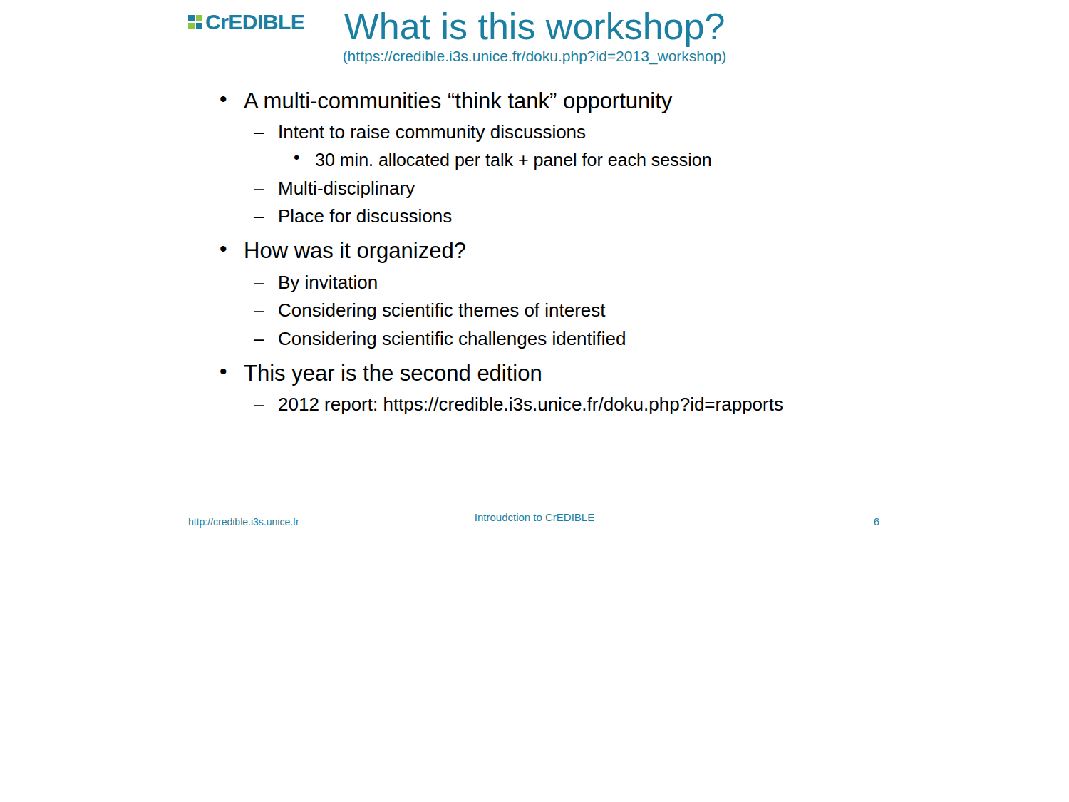Cr EDIBLE
What is this workshop?
(https://credible.i3s.unice.fr/doku.php?id=2013_workshop)
A multi-communities “think tank” opportunity
Intent to raise community discussions
30 min. allocated per talk + panel for each session
Multi-disciplinary
Place for discussions
How was it organized?
By invitation
Considering scientific themes of interest
Considering scientific challenges identified
This year is the second edition
2012 report: https://credible.i3s.unice.fr/doku.php?id=rapports
http://credible.i3s.unice.fr Introudction to CrEDIBLE 6